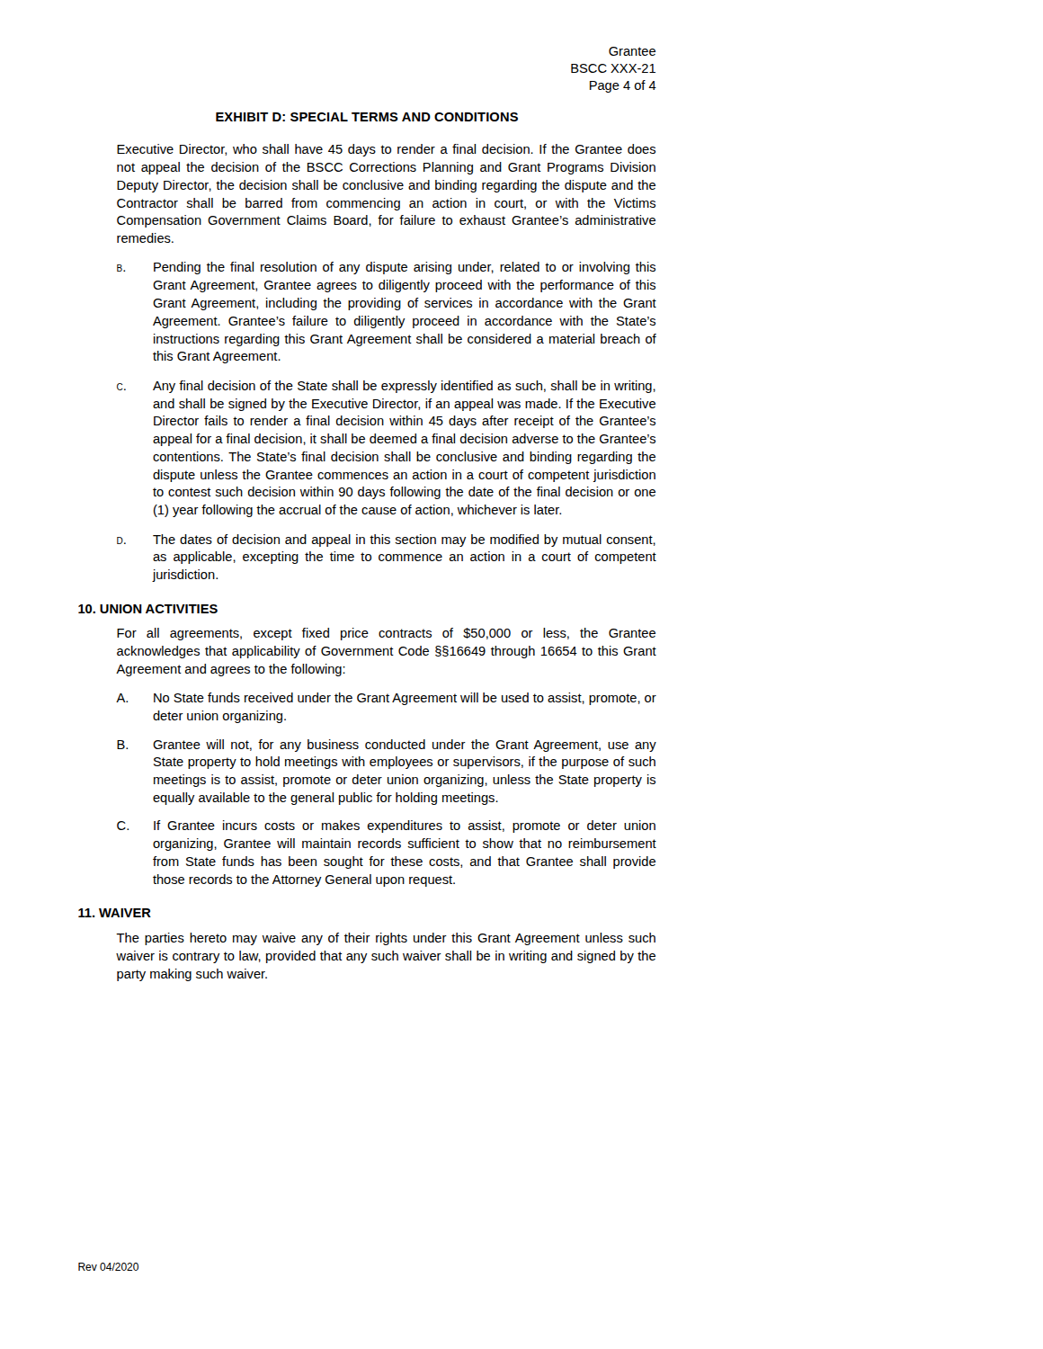Grantee
BSCC XXX-21
Page 4 of 4
EXHIBIT D: SPECIAL TERMS AND CONDITIONS
Executive Director, who shall have 45 days to render a final decision. If the Grantee does not appeal the decision of the BSCC Corrections Planning and Grant Programs Division Deputy Director, the decision shall be conclusive and binding regarding the dispute and the Contractor shall be barred from commencing an action in court, or with the Victims Compensation Government Claims Board, for failure to exhaust Grantee’s administrative remedies.
B. Pending the final resolution of any dispute arising under, related to or involving this Grant Agreement, Grantee agrees to diligently proceed with the performance of this Grant Agreement, including the providing of services in accordance with the Grant Agreement. Grantee’s failure to diligently proceed in accordance with the State’s instructions regarding this Grant Agreement shall be considered a material breach of this Grant Agreement.
C. Any final decision of the State shall be expressly identified as such, shall be in writing, and shall be signed by the Executive Director, if an appeal was made. If the Executive Director fails to render a final decision within 45 days after receipt of the Grantee’s appeal for a final decision, it shall be deemed a final decision adverse to the Grantee’s contentions. The State’s final decision shall be conclusive and binding regarding the dispute unless the Grantee commences an action in a court of competent jurisdiction to contest such decision within 90 days following the date of the final decision or one (1) year following the accrual of the cause of action, whichever is later.
D. The dates of decision and appeal in this section may be modified by mutual consent, as applicable, excepting the time to commence an action in a court of competent jurisdiction.
10. UNION ACTIVITIES
For all agreements, except fixed price contracts of $50,000 or less, the Grantee acknowledges that applicability of Government Code §§16649 through 16654 to this Grant Agreement and agrees to the following:
A. No State funds received under the Grant Agreement will be used to assist, promote, or deter union organizing.
B. Grantee will not, for any business conducted under the Grant Agreement, use any State property to hold meetings with employees or supervisors, if the purpose of such meetings is to assist, promote or deter union organizing, unless the State property is equally available to the general public for holding meetings.
C. If Grantee incurs costs or makes expenditures to assist, promote or deter union organizing, Grantee will maintain records sufficient to show that no reimbursement from State funds has been sought for these costs, and that Grantee shall provide those records to the Attorney General upon request.
11. WAIVER
The parties hereto may waive any of their rights under this Grant Agreement unless such waiver is contrary to law, provided that any such waiver shall be in writing and signed by the party making such waiver.
Rev 04/2020